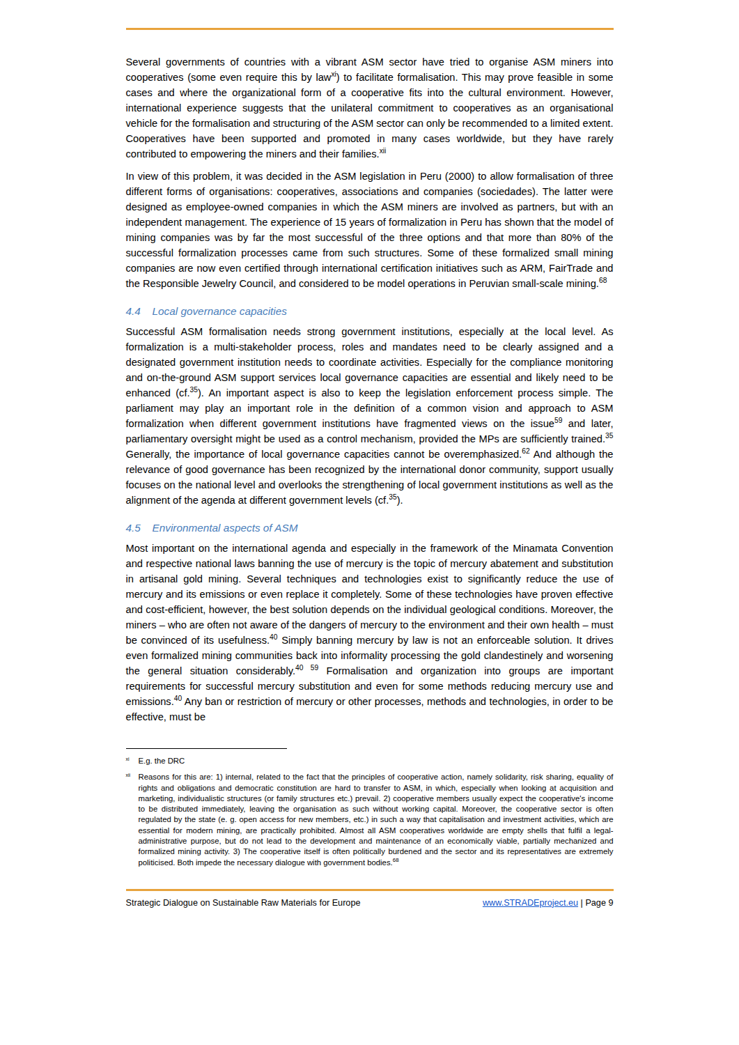Several governments of countries with a vibrant ASM sector have tried to organise ASM miners into cooperatives (some even require this by lawxi) to facilitate formalisation. This may prove feasible in some cases and where the organizational form of a cooperative fits into the cultural environment. However, international experience suggests that the unilateral commitment to cooperatives as an organisational vehicle for the formalisation and structuring of the ASM sector can only be recommended to a limited extent. Cooperatives have been supported and promoted in many cases worldwide, but they have rarely contributed to empowering the miners and their families.xii
In view of this problem, it was decided in the ASM legislation in Peru (2000) to allow formalisation of three different forms of organisations: cooperatives, associations and companies (sociedades). The latter were designed as employee-owned companies in which the ASM miners are involved as partners, but with an independent management. The experience of 15 years of formalization in Peru has shown that the model of mining companies was by far the most successful of the three options and that more than 80% of the successful formalization processes came from such structures. Some of these formalized small mining companies are now even certified through international certification initiatives such as ARM, FairTrade and the Responsible Jewelry Council, and considered to be model operations in Peruvian small-scale mining.68
4.4 Local governance capacities
Successful ASM formalisation needs strong government institutions, especially at the local level. As formalization is a multi-stakeholder process, roles and mandates need to be clearly assigned and a designated government institution needs to coordinate activities. Especially for the compliance monitoring and on-the-ground ASM support services local governance capacities are essential and likely need to be enhanced (cf.35). An important aspect is also to keep the legislation enforcement process simple. The parliament may play an important role in the definition of a common vision and approach to ASM formalization when different government institutions have fragmented views on the issue59 and later, parliamentary oversight might be used as a control mechanism, provided the MPs are sufficiently trained.35 Generally, the importance of local governance capacities cannot be overemphasized.62 And although the relevance of good governance has been recognized by the international donor community, support usually focuses on the national level and overlooks the strengthening of local government institutions as well as the alignment of the agenda at different government levels (cf.35).
4.5 Environmental aspects of ASM
Most important on the international agenda and especially in the framework of the Minamata Convention and respective national laws banning the use of mercury is the topic of mercury abatement and substitution in artisanal gold mining. Several techniques and technologies exist to significantly reduce the use of mercury and its emissions or even replace it completely. Some of these technologies have proven effective and cost-efficient, however, the best solution depends on the individual geological conditions. Moreover, the miners – who are often not aware of the dangers of mercury to the environment and their own health – must be convinced of its usefulness.40 Simply banning mercury by law is not an enforceable solution. It drives even formalized mining communities back into informality processing the gold clandestinely and worsening the general situation considerably.40 59 Formalisation and organization into groups are important requirements for successful mercury substitution and even for some methods reducing mercury use and emissions.40 Any ban or restriction of mercury or other processes, methods and technologies, in order to be effective, must be
xi
E.g. the DRC
xii
Reasons for this are: 1) internal, related to the fact that the principles of cooperative action, namely solidarity, risk sharing, equality of rights and obligations and democratic constitution are hard to transfer to ASM, in which, especially when looking at acquisition and marketing, individualistic structures (or family structures etc.) prevail. 2) cooperative members usually expect the cooperative's income to be distributed immediately, leaving the organisation as such without working capital. Moreover, the cooperative sector is often regulated by the state (e. g. open access for new members, etc.) in such a way that capitalisation and investment activities, which are essential for modern mining, are practically prohibited. Almost all ASM cooperatives worldwide are empty shells that fulfil a legal-administrative purpose, but do not lead to the development and maintenance of an economically viable, partially mechanized and formalized mining activity. 3) The cooperative itself is often politically burdened and the sector and its representatives are extremely politicised. Both impede the necessary dialogue with government bodies.68
Strategic Dialogue on Sustainable Raw Materials for Europe
www.STRADEproject.eu | Page 9